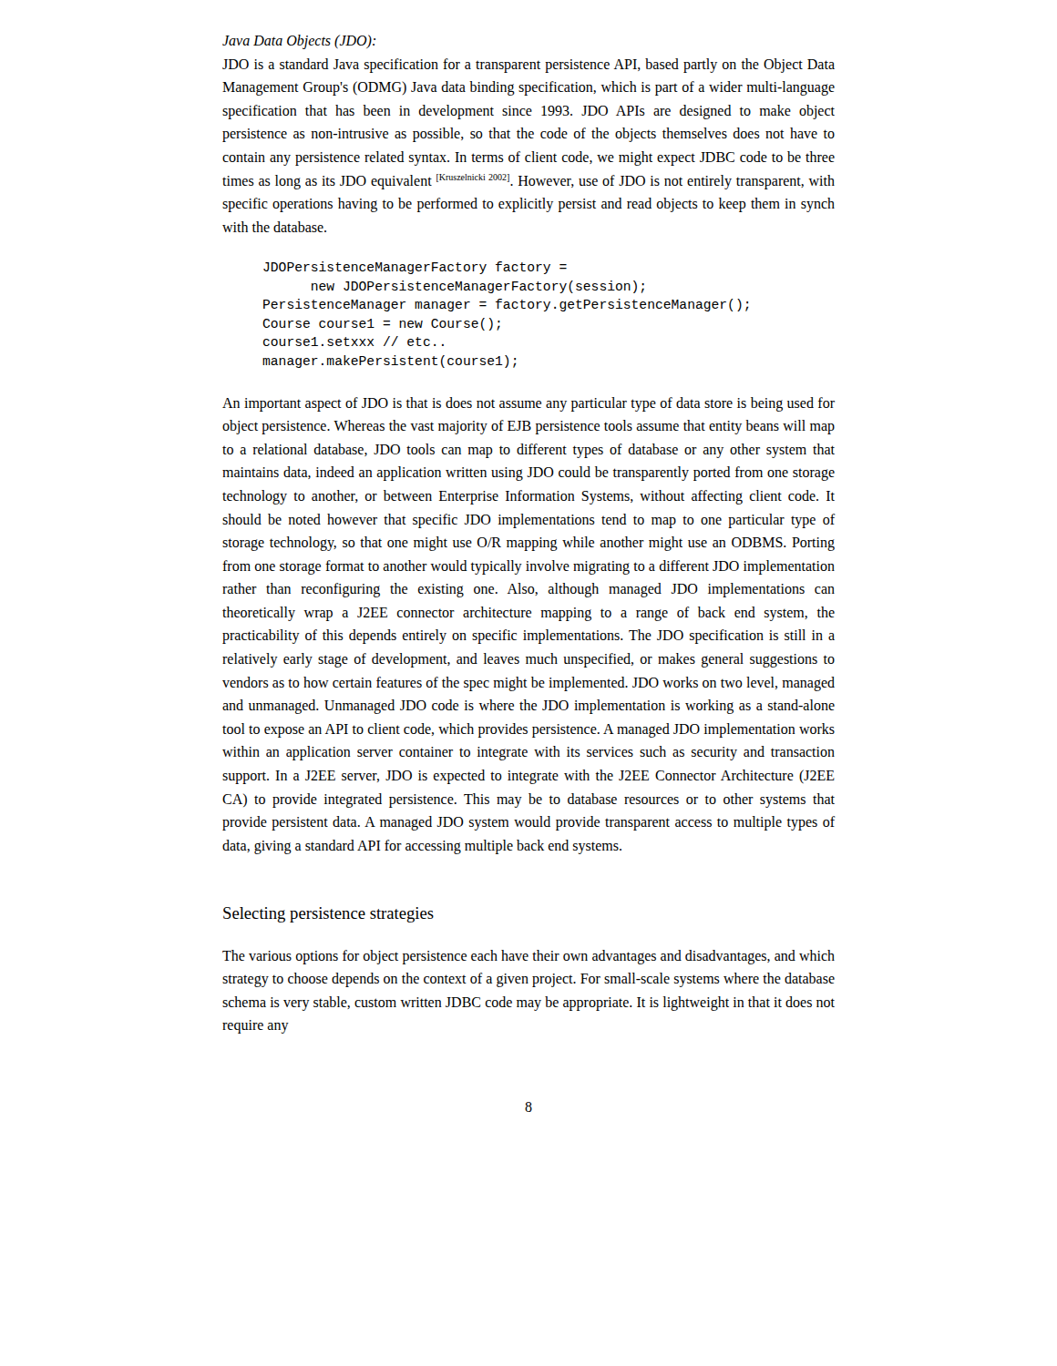Java Data Objects (JDO):
JDO is a standard Java specification for a transparent persistence API, based partly on the Object Data Management Group's (ODMG) Java data binding specification, which is part of a wider multi-language specification that has been in development since 1993. JDO APIs are designed to make object persistence as non-intrusive as possible, so that the code of the objects themselves does not have to contain any persistence related syntax. In terms of client code, we might expect JDBC code to be three times as long as its JDO equivalent [Kruszelnicki 2002]. However, use of JDO is not entirely transparent, with specific operations having to be performed to explicitly persist and read objects to keep them in synch with the database.
JDOPersistenceManagerFactory factory =
      new JDOPersistenceManagerFactory(session);
PersistenceManager manager = factory.getPersistenceManager();
Course course1 = new Course();
course1.setxxx // etc..
manager.makePersistent(course1);
An important aspect of JDO is that is does not assume any particular type of data store is being used for object persistence. Whereas the vast majority of EJB persistence tools assume that entity beans will map to a relational database, JDO tools can map to different types of database or any other system that maintains data, indeed an application written using JDO could be transparently ported from one storage technology to another, or between Enterprise Information Systems, without affecting client code. It should be noted however that specific JDO implementations tend to map to one particular type of storage technology, so that one might use O/R mapping while another might use an ODBMS. Porting from one storage format to another would typically involve migrating to a different JDO implementation rather than reconfiguring the existing one. Also, although managed JDO implementations can theoretically wrap a J2EE connector architecture mapping to a range of back end system, the practicability of this depends entirely on specific implementations. The JDO specification is still in a relatively early stage of development, and leaves much unspecified, or makes general suggestions to vendors as to how certain features of the spec might be implemented. JDO works on two level, managed and unmanaged. Unmanaged JDO code is where the JDO implementation is working as a stand-alone tool to expose an API to client code, which provides persistence. A managed JDO implementation works within an application server container to integrate with its services such as security and transaction support. In a J2EE server, JDO is expected to integrate with the J2EE Connector Architecture (J2EE CA) to provide integrated persistence. This may be to database resources or to other systems that provide persistent data. A managed JDO system would provide transparent access to multiple types of data, giving a standard API for accessing multiple back end systems.
Selecting persistence strategies
The various options for object persistence each have their own advantages and disadvantages, and which strategy to choose depends on the context of a given project. For small-scale systems where the database schema is very stable, custom written JDBC code may be appropriate. It is lightweight in that it does not require any
8